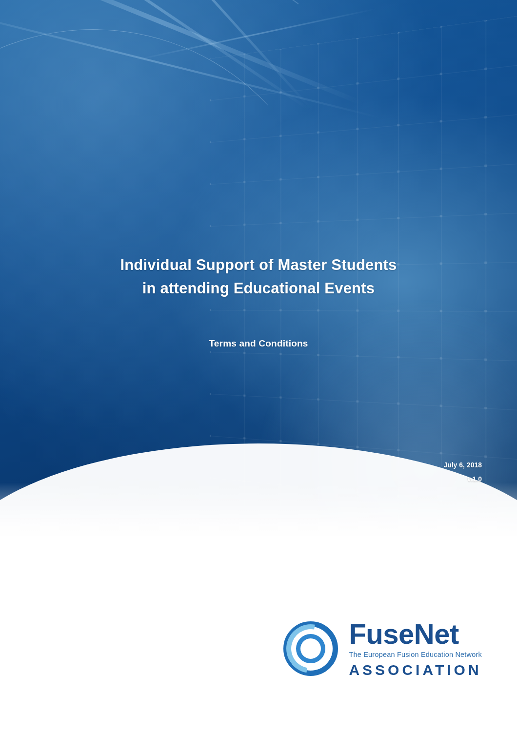Individual Support of Master Students
in attending Educational Events
Terms and Conditions
July 6, 2018
v.1.0
FuseNet
The European Fusion Education Network
ASSOCIATION